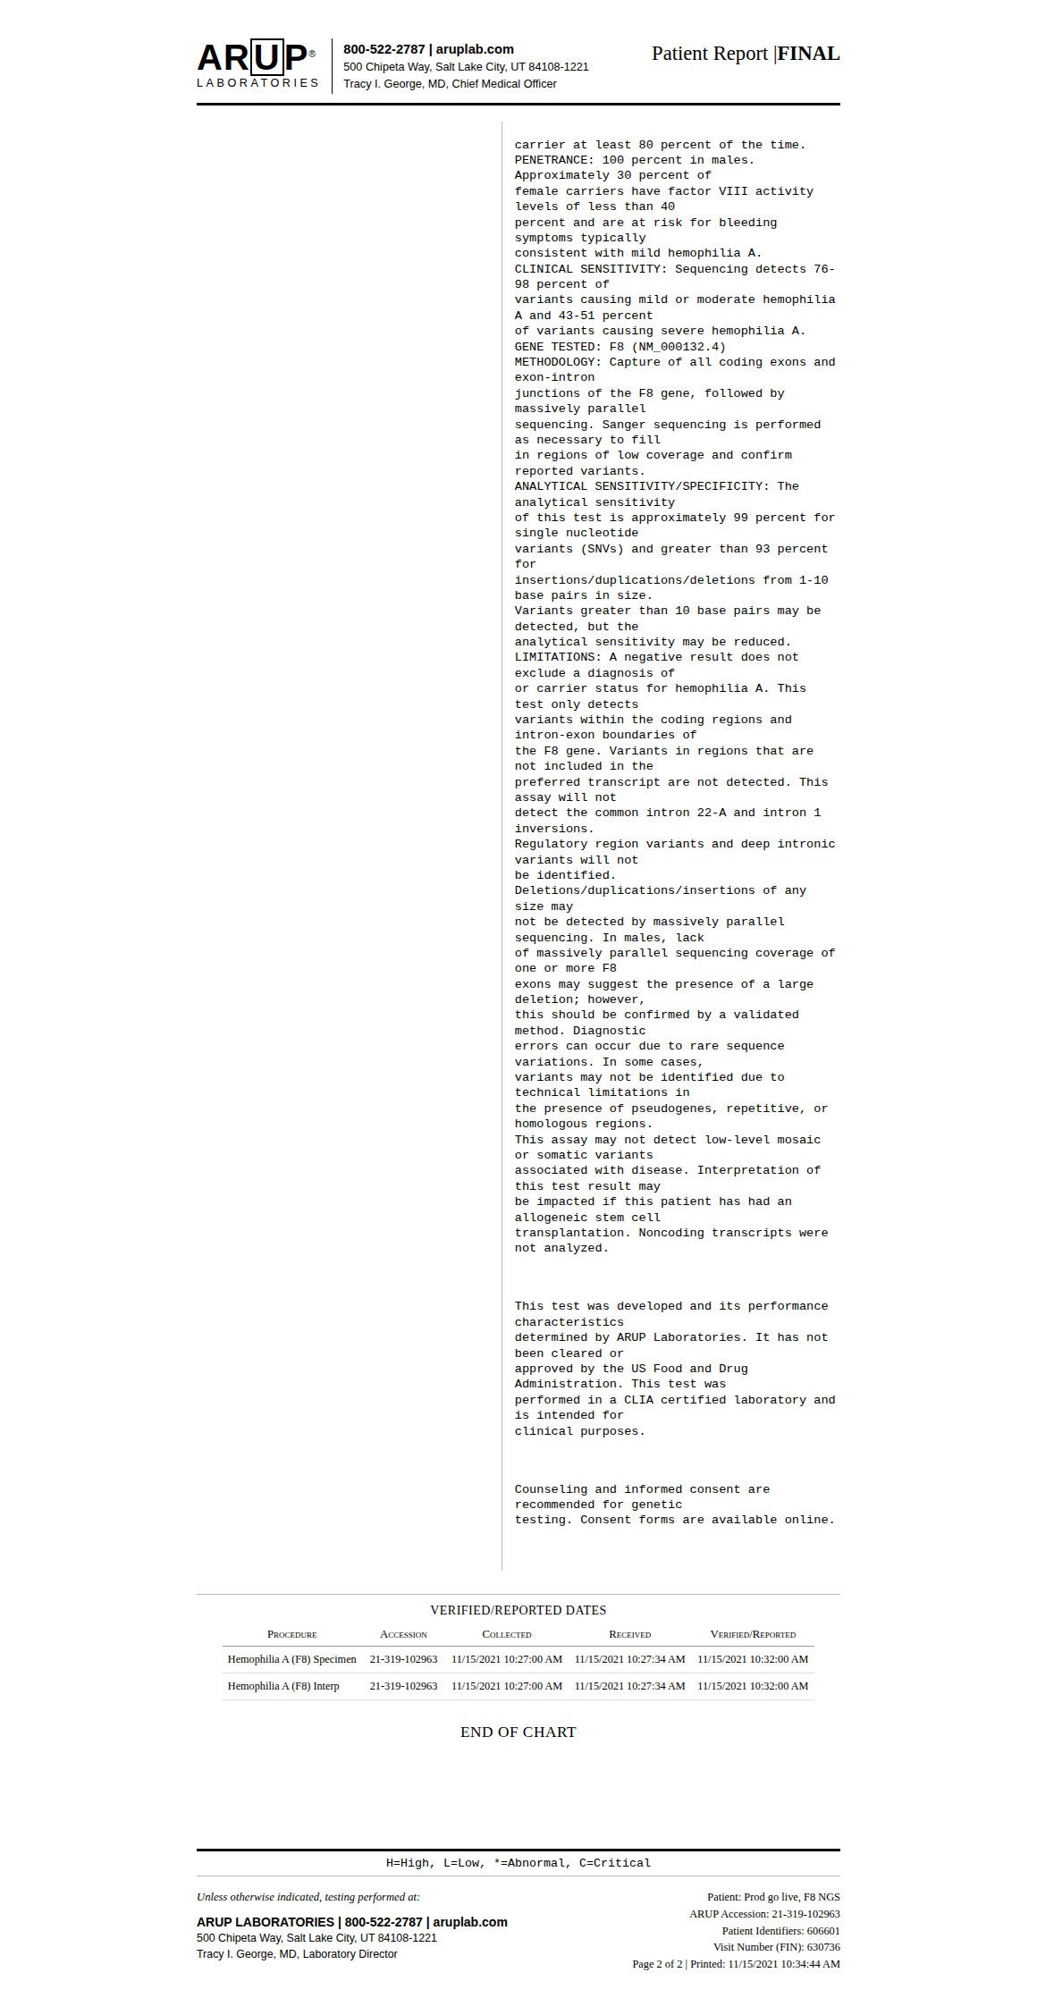ARUP®
LABORATORIES
800-522-2787 | aruplab.com
500 Chipeta Way, Salt Lake City, UT 84108-1221
Tracy I. George, MD, Chief Medical Officer
Patient Report |FINAL
carrier at least 80 percent of the time. PENETRANCE: 100 percent in males. Approximately 30 percent of female carriers have factor VIII activity levels of less than 40 percent and are at risk for bleeding symptoms typically consistent with mild hemophilia A. CLINICAL SENSITIVITY: Sequencing detects 76-98 percent of variants causing mild or moderate hemophilia A and 43-51 percent of variants causing severe hemophilia A. GENE TESTED: F8 (NM_000132.4) METHODOLOGY: Capture of all coding exons and exon-intron junctions of the F8 gene, followed by massively parallel sequencing. Sanger sequencing is performed as necessary to fill in regions of low coverage and confirm reported variants. ANALYTICAL SENSITIVITY/SPECIFICITY: The analytical sensitivity of this test is approximately 99 percent for single nucleotide variants (SNVs) and greater than 93 percent for insertions/duplications/deletions from 1-10 base pairs in size. Variants greater than 10 base pairs may be detected, but the analytical sensitivity may be reduced. LIMITATIONS: A negative result does not exclude a diagnosis of or carrier status for hemophilia A. This test only detects variants within the coding regions and intron-exon boundaries of the F8 gene. Variants in regions that are not included in the preferred transcript are not detected. This assay will not detect the common intron 22-A and intron 1 inversions. Regulatory region variants and deep intronic variants will not be identified. Deletions/duplications/insertions of any size may not be detected by massively parallel sequencing. In males, lack of massively parallel sequencing coverage of one or more F8 exons may suggest the presence of a large deletion; however, this should be confirmed by a validated method. Diagnostic errors can occur due to rare sequence variations. In some cases, variants may not be identified due to technical limitations in the presence of pseudogenes, repetitive, or homologous regions. This assay may not detect low-level mosaic or somatic variants associated with disease. Interpretation of this test result may be impacted if this patient has had an allogeneic stem cell transplantation. Noncoding transcripts were not analyzed.
This test was developed and its performance characteristics determined by ARUP Laboratories. It has not been cleared or approved by the US Food and Drug Administration. This test was performed in a CLIA certified laboratory and is intended for clinical purposes.
Counseling and informed consent are recommended for genetic testing. Consent forms are available online.
VERIFIED/REPORTED DATES
| Procedure | Accession | Collected | Received | Verified/Reported |
| --- | --- | --- | --- | --- |
| Hemophilia A (F8) Specimen | 21-319-102963 | 11/15/2021 10:27:00 AM | 11/15/2021 10:27:34 AM | 11/15/2021 10:32:00 AM |
| Hemophilia A (F8) Interp | 21-319-102963 | 11/15/2021 10:27:00 AM | 11/15/2021 10:27:34 AM | 11/15/2021 10:32:00 AM |
END OF CHART
H=High, L=Low, *=Abnormal, C=Critical
Unless otherwise indicated, testing performed at:
ARUP LABORATORIES | 800-522-2787 | aruplab.com
500 Chipeta Way, Salt Lake City, UT 84108-1221
Tracy I. George, MD, Laboratory Director
Patient: Prod go live, F8 NGS
ARUP Accession: 21-319-102963
Patient Identifiers: 606601
Visit Number (FIN): 630736
Page 2 of 2 | Printed: 11/15/2021 10:34:44 AM